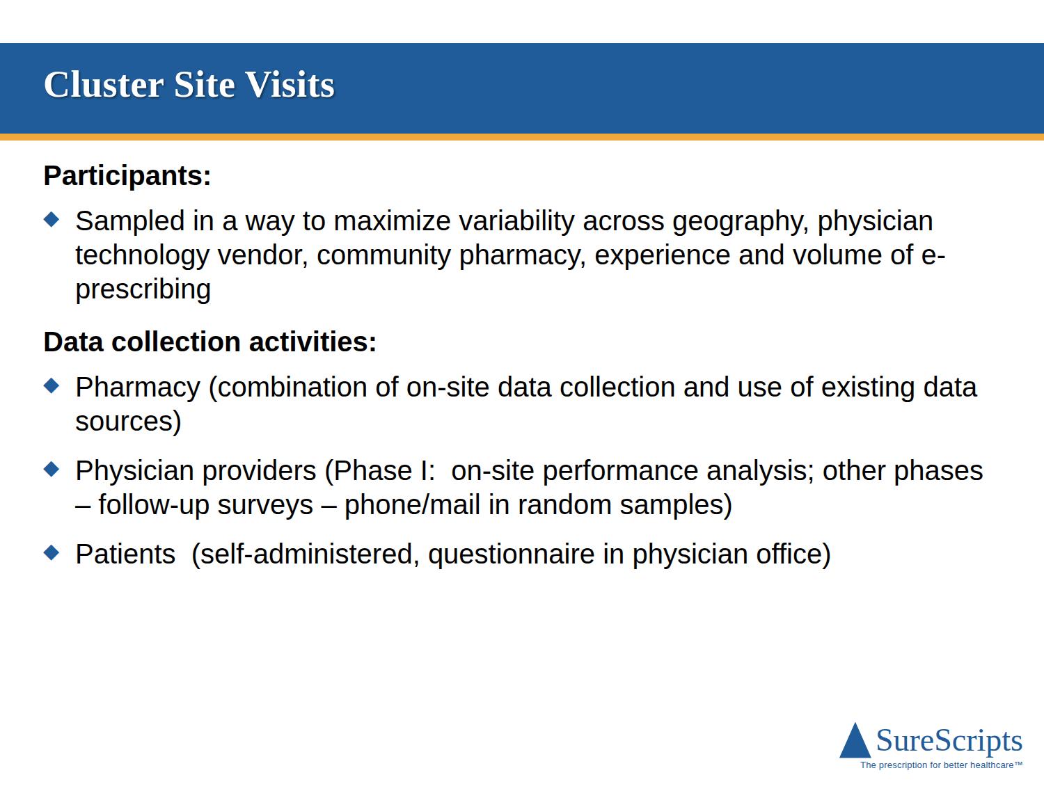Cluster Site Visits
Participants:
Sampled in a way to maximize variability across geography, physician technology vendor, community pharmacy, experience and volume of e-prescribing
Data collection activities:
Pharmacy (combination of on-site data collection and use of existing data sources)
Physician providers (Phase I: on-site performance analysis; other phases – follow-up surveys – phone/mail in random samples)
Patients (self-administered, questionnaire in physician office)
SureScripts The prescription for better healthcare™